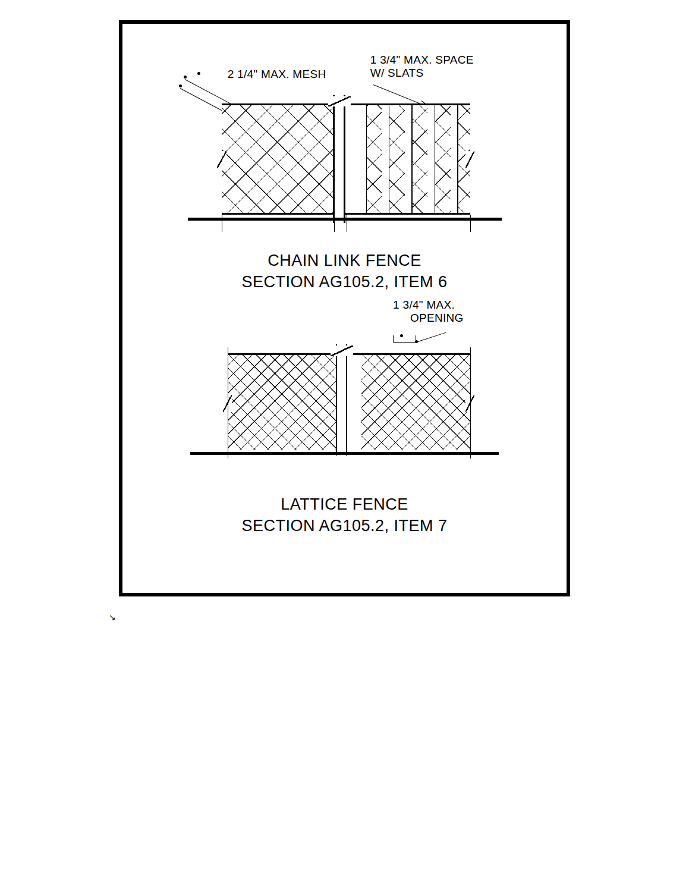2 1/4" MAX. MESH 1 3/4" MAX. SPACEW/ SLATS
CHAIN LINK FENCE SECTION AG105.2, ITEM 6
1 3/4" MAX.OPENING
LATTICE FENCE SECTION AG105.2, ITEM 7
↘